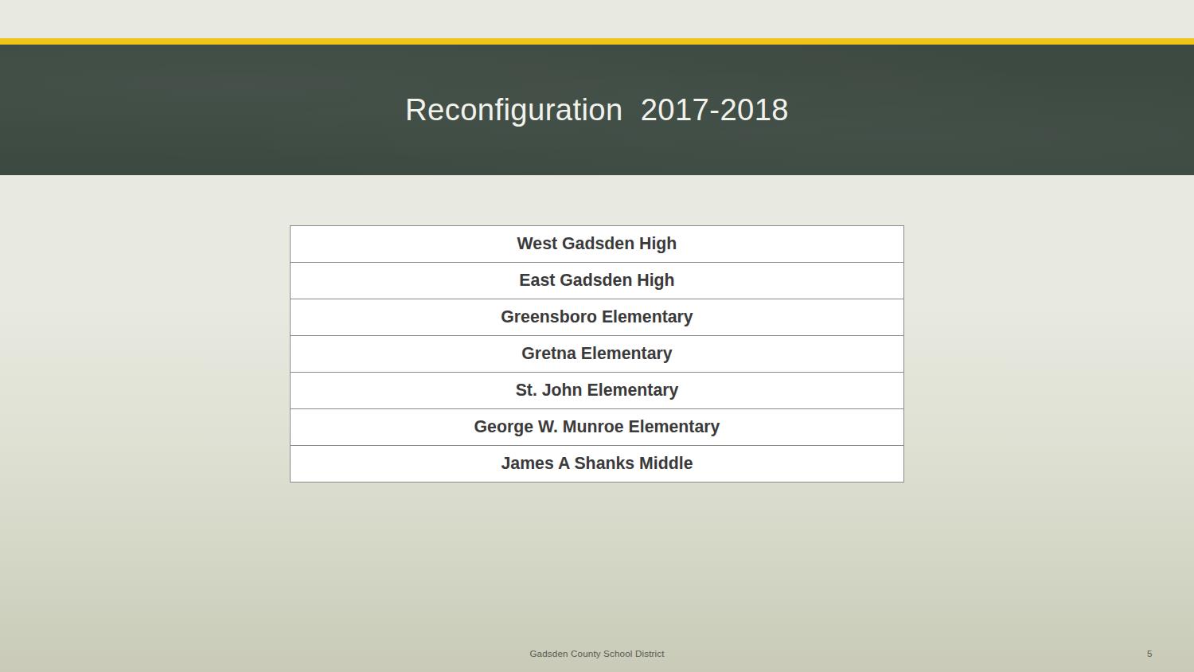Reconfiguration 2017-2018
| West Gadsden High |
| East Gadsden High |
| Greensboro Elementary |
| Gretna Elementary |
| St. John Elementary |
| George W. Munroe Elementary |
| James A Shanks Middle |
Gadsden County School District
5